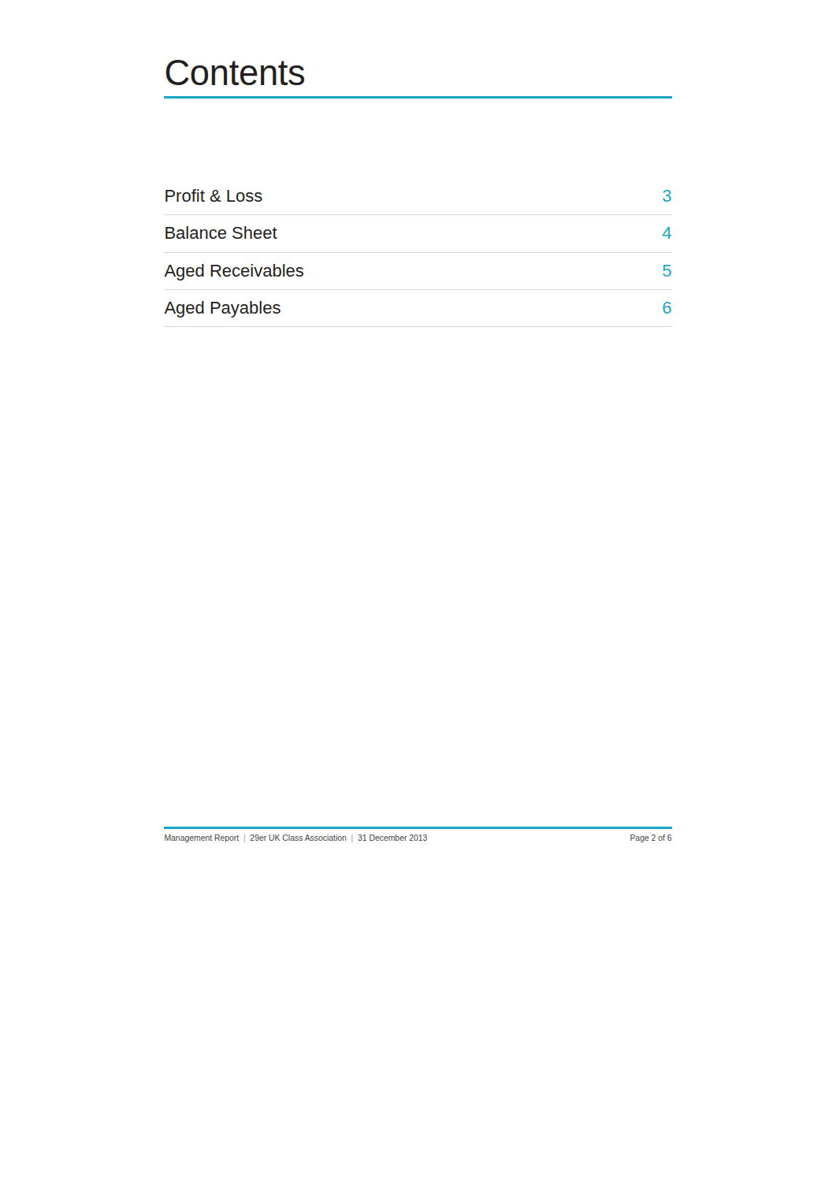Contents
| Profit & Loss | 3 |
| Balance Sheet | 4 |
| Aged Receivables | 5 |
| Aged Payables | 6 |
Management Report|29er UK Class Association|31 December 2013
Page 2 of 6